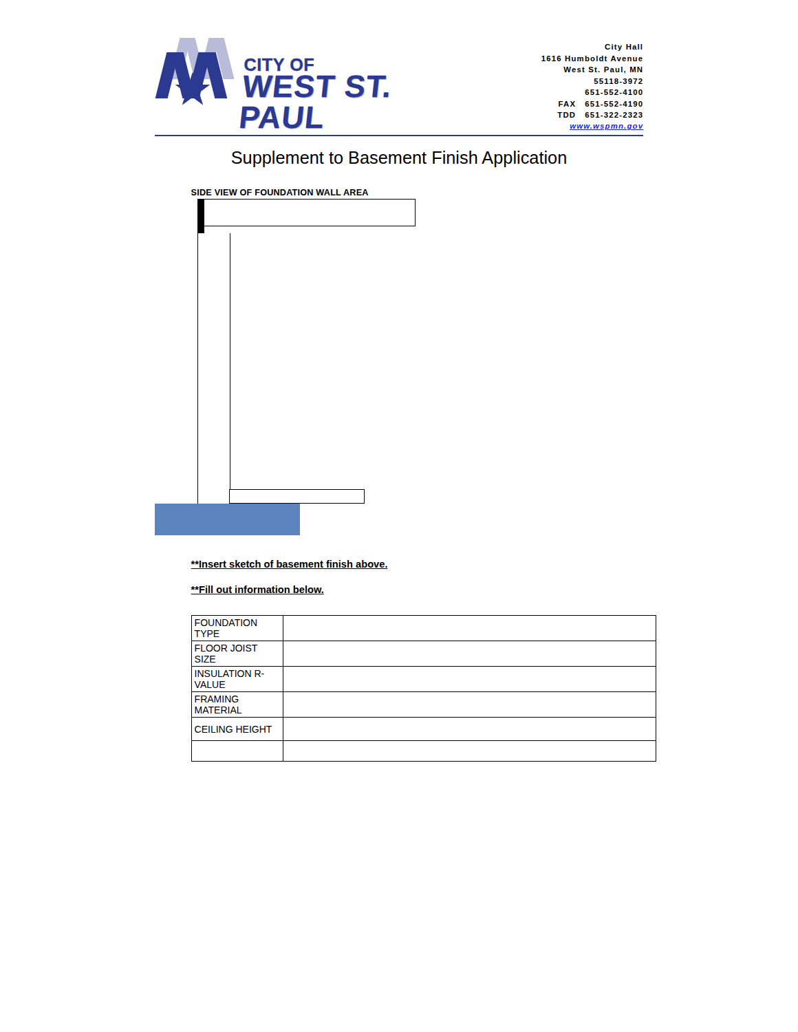CITY OF
WEST ST. PAUL
City Hall
1616 Humboldt Avenue
West St. Paul, MN
55118-3972
651-552-4100
FAX 651-552-4190
TDD 651-322-2323
www.wspmn.gov
Supplement to Basement Finish Application
SIDE VIEW OF FOUNDATION WALL AREA
**Insert sketch of basement finish above.
**Fill out information below.
| FOUNDATION TYPE | |
| FLOOR JOIST SIZE | |
| INSULATION R-VALUE | |
| FRAMING MATERIAL | |
| CEILING HEIGHT | |